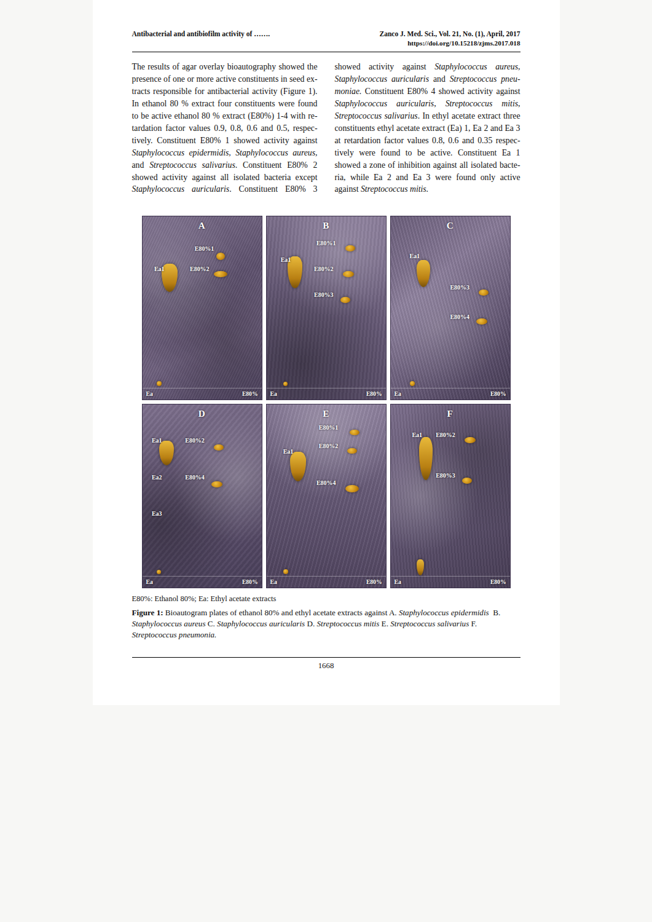Antibacterial and antibiofilm activity of …….
Zanco J. Med. Sci., Vol. 21, No. (1), April, 2017
https://doi.org/10.15218/zjms.2017.018
The results of agar overlay bioautography showed the presence of one or more active constituents in seed extracts responsible for antibacterial activity (Figure 1). In ethanol 80 % extract four constituents were found to be active ethanol 80 % extract (E80%) 1-4 with retardation factor values 0.9, 0.8, 0.6 and 0.5, respectively. Constituent E80% 1 showed activity against Staphylococcus epidermidis, Staphylococcus aureus, and Streptococcus salivarius. Constituent E80% 2 showed activity against all isolated bacteria except Staphylococcus auricularis. Constituent E80% 3 showed activity against Staphylococcus aureus, Staphylococcus auricularis and Streptococcus pneumoniae. Constituent E80% 4 showed activity against Staphylococcus auricularis, Streptococcus mitis, Streptococcus salivarius. In ethyl acetate extract three constituents ethyl acetate extract (Ea) 1, Ea 2 and Ea 3 at retardation factor values 0.8, 0.6 and 0.35 respectively were found to be active. Constituent Ea 1 showed a zone of inhibition against all isolated bacteria, while Ea 2 and Ea 3 were found only active against Streptococcus mitis.
A
E80%1
Ea1
E80%2
Ea
E80%
B
E80%1
Ea1
E80%2
E80%3
Ea
E80%
C
Ea1
E80%3
E80%4
Ea
E80%
D
Ea1
E80%2
Ea2
E80%4
Ea3
Ea
E80%
E
E80%1
E80%2
Ea1
E80%4
Ea
E80%
F
Ea1
E80%2
E80%3
Ea
E80%
E80%: Ethanol 80%; Ea: Ethyl acetate extracts
Figure 1: Bioautogram plates of ethanol 80% and ethyl acetate extracts against A. Staphylococcus epidermidis B. Staphylococcus aureus C. Staphylococcus auricularis D. Streptococcus mitis E. Streptococcus salivarius F. Streptococcus pneumonia.
1668